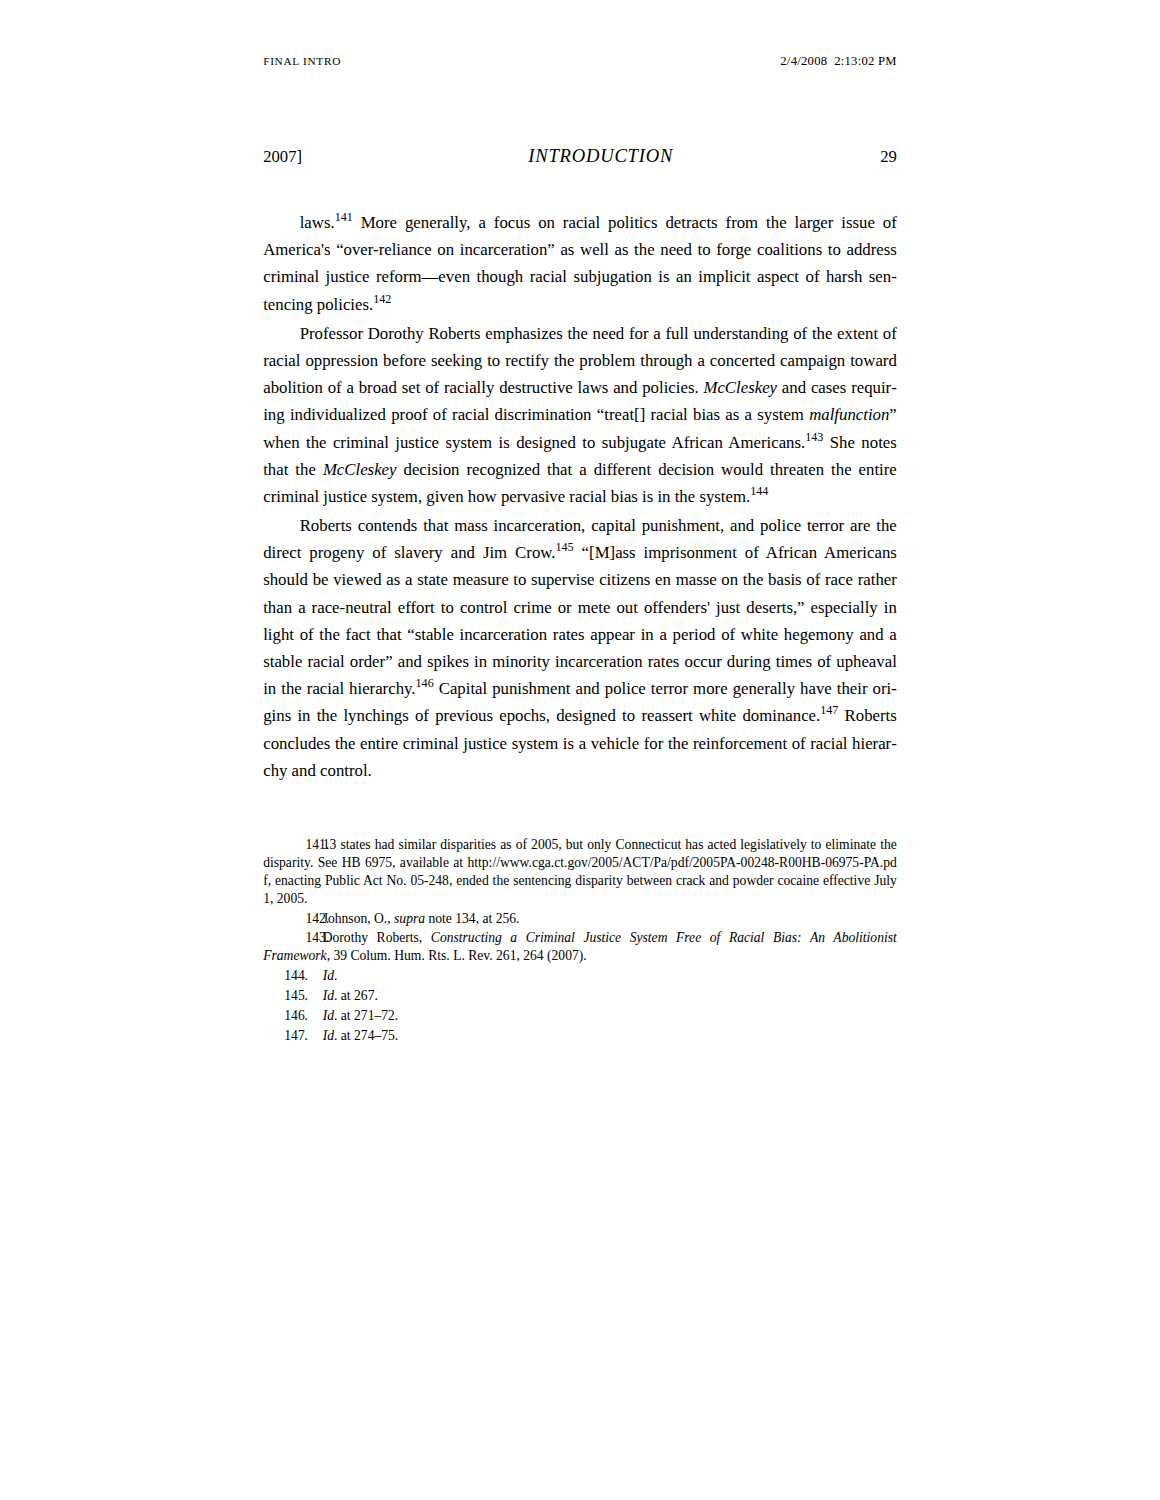Final Intro 2/4/2008 2:13:02 PM
2007] INTRODUCTION 29
laws.141 More generally, a focus on racial politics detracts from the larger issue of America's “over-reliance on incarceration” as well as the need to forge coalitions to address criminal justice reform—even though racial subjugation is an implicit aspect of harsh sentencing policies.142
Professor Dorothy Roberts emphasizes the need for a full understanding of the extent of racial oppression before seeking to rectify the problem through a concerted campaign toward abolition of a broad set of racially destructive laws and policies. McCleskey and cases requiring individualized proof of racial discrimination “treat[] racial bias as a system malfunction” when the criminal justice system is designed to subjugate African Americans.143 She notes that the McCleskey decision recognized that a different decision would threaten the entire criminal justice system, given how pervasive racial bias is in the system.144
Roberts contends that mass incarceration, capital punishment, and police terror are the direct progeny of slavery and Jim Crow.145 “[M]ass imprisonment of African Americans should be viewed as a state measure to supervise citizens en masse on the basis of race rather than a race-neutral effort to control crime or mete out offenders' just deserts,” especially in light of the fact that “stable incarceration rates appear in a period of white hegemony and a stable racial order” and spikes in minority incarceration rates occur during times of upheaval in the racial hierarchy.146 Capital punishment and police terror more generally have their origins in the lynchings of previous epochs, designed to reassert white dominance.147 Roberts concludes the entire criminal justice system is a vehicle for the reinforcement of racial hierarchy and control.
141. 13 states had similar disparities as of 2005, but only Connecticut has acted legislatively to eliminate the disparity. See HB 6975, available at http://www.cga.ct.gov/2005/ACT/Pa/pdf/2005PA-00248-R00HB-06975-PA.pdf, enacting Public Act No. 05-248, ended the sentencing disparity between crack and powder cocaine effective July 1, 2005.
142. Johnson, O., supra note 134, at 256.
143. Dorothy Roberts, Constructing a Criminal Justice System Free of Racial Bias: An Abolitionist Framework, 39 Colum. Hum. Rts. L. Rev. 261, 264 (2007).
144. Id.
145. Id. at 267.
146. Id. at 271–72.
147. Id. at 274–75.